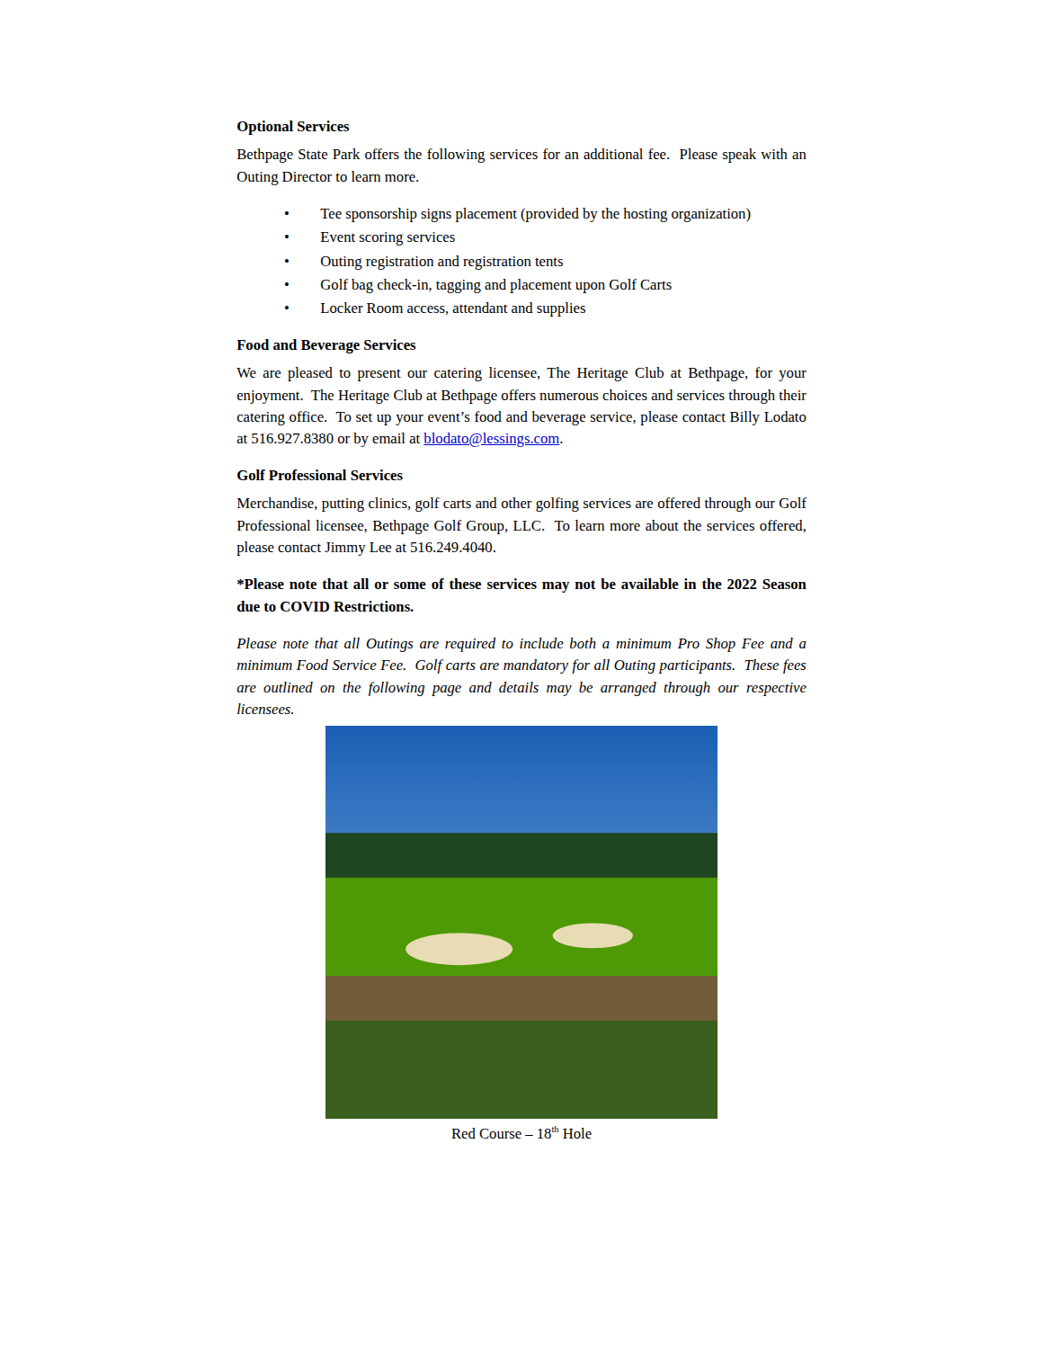Optional Services
Bethpage State Park offers the following services for an additional fee. Please speak with an Outing Director to learn more.
Tee sponsorship signs placement (provided by the hosting organization)
Event scoring services
Outing registration and registration tents
Golf bag check-in, tagging and placement upon Golf Carts
Locker Room access, attendant and supplies
Food and Beverage Services
We are pleased to present our catering licensee, The Heritage Club at Bethpage, for your enjoyment. The Heritage Club at Bethpage offers numerous choices and services through their catering office. To set up your event’s food and beverage service, please contact Billy Lodato at 516.927.8380 or by email at blodato@lessings.com.
Golf Professional Services
Merchandise, putting clinics, golf carts and other golfing services are offered through our Golf Professional licensee, Bethpage Golf Group, LLC. To learn more about the services offered, please contact Jimmy Lee at 516.249.4040.
*Please note that all or some of these services may not be available in the 2022 Season due to COVID Restrictions.
Please note that all Outings are required to include both a minimum Pro Shop Fee and a minimum Food Service Fee. Golf carts are mandatory for all Outing participants. These fees are outlined on the following page and details may be arranged through our respective licensees.
Red Course – 18th Hole